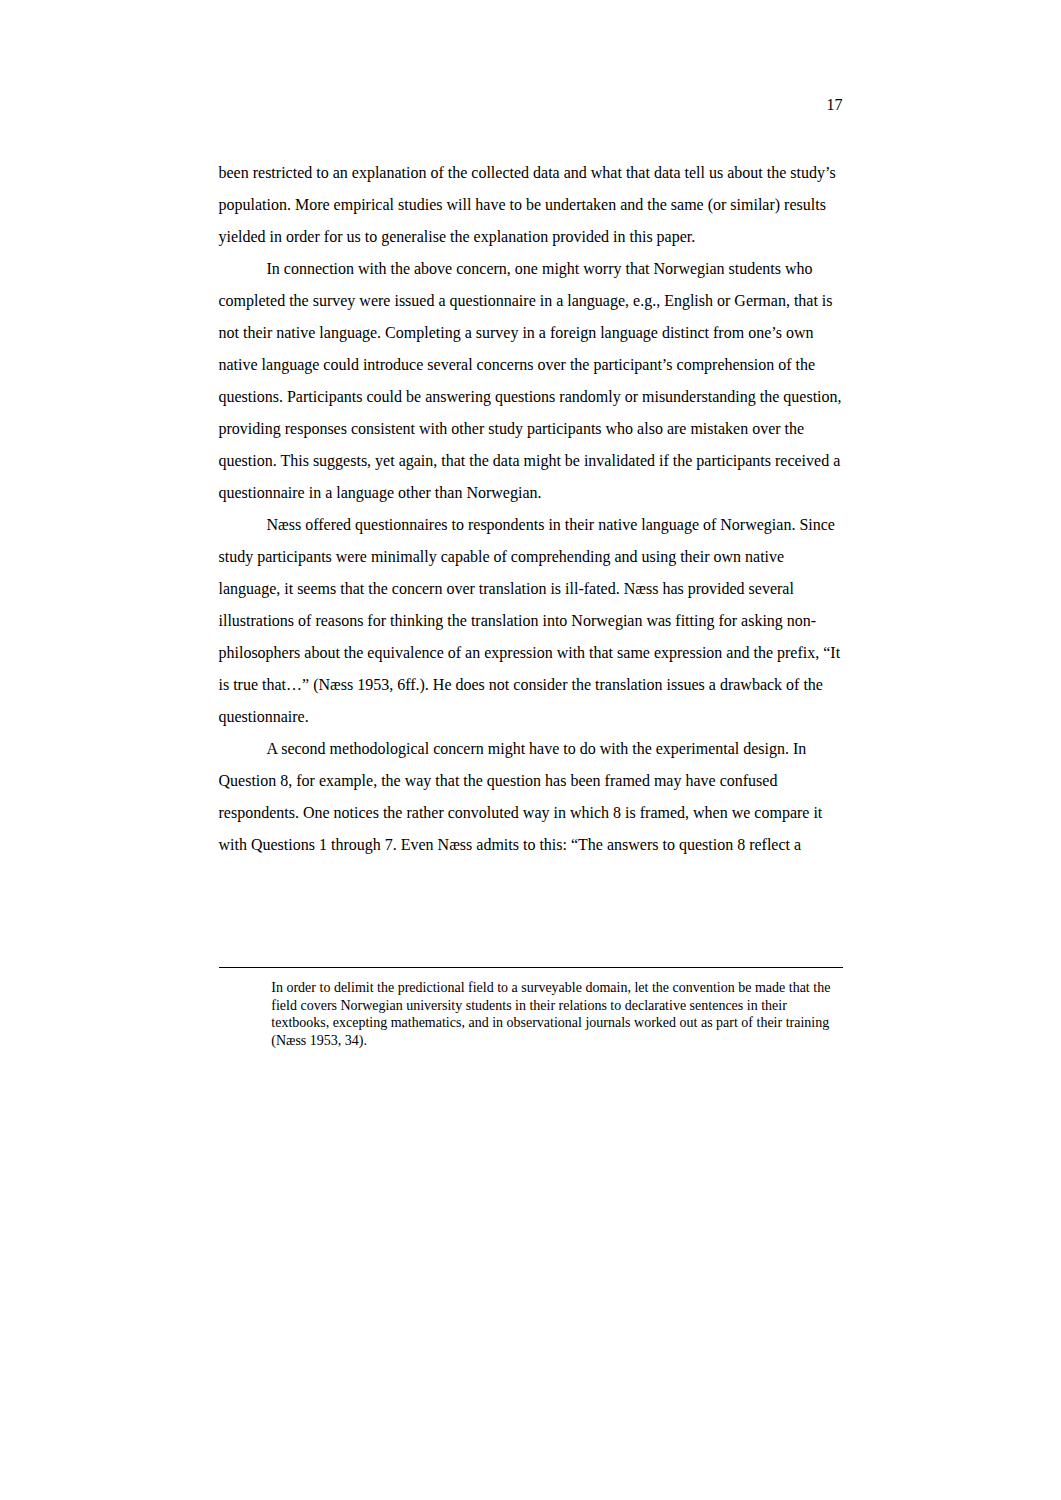17
been restricted to an explanation of the collected data and what that data tell us about the study’s population. More empirical studies will have to be undertaken and the same (or similar) results yielded in order for us to generalise the explanation provided in this paper.
In connection with the above concern, one might worry that Norwegian students who completed the survey were issued a questionnaire in a language, e.g., English or German, that is not their native language. Completing a survey in a foreign language distinct from one’s own native language could introduce several concerns over the participant’s comprehension of the questions. Participants could be answering questions randomly or misunderstanding the question, providing responses consistent with other study participants who also are mistaken over the question. This suggests, yet again, that the data might be invalidated if the participants received a questionnaire in a language other than Norwegian.
Næss offered questionnaires to respondents in their native language of Norwegian. Since study participants were minimally capable of comprehending and using their own native language, it seems that the concern over translation is ill-fated. Næss has provided several illustrations of reasons for thinking the translation into Norwegian was fitting for asking non-philosophers about the equivalence of an expression with that same expression and the prefix, “It is true that…” (Næss 1953, 6ff.). He does not consider the translation issues a drawback of the questionnaire.
A second methodological concern might have to do with the experimental design. In Question 8, for example, the way that the question has been framed may have confused respondents. One notices the rather convoluted way in which 8 is framed, when we compare it with Questions 1 through 7. Even Næss admits to this: “The answers to question 8 reflect a
In order to delimit the predictional field to a surveyable domain, let the convention be made that the field covers Norwegian university students in their relations to declarative sentences in their textbooks, excepting mathematics, and in observational journals worked out as part of their training (Næss 1953, 34).